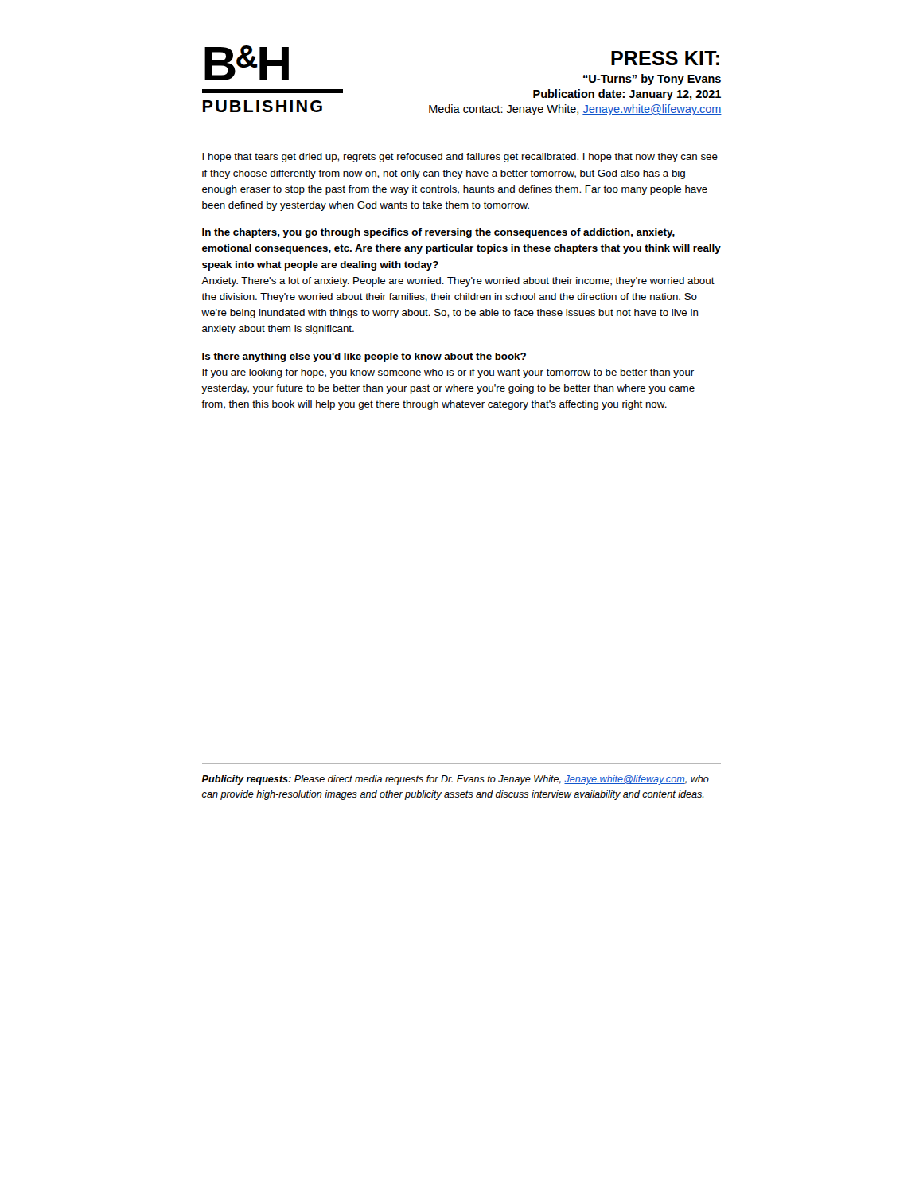B&H
PUBLISHING
PRESS KIT:
“U-Turns” by Tony Evans
Publication date: January 12, 2021
Media contact: Jenaye White, Jenaye.white@lifeway.com
I hope that tears get dried up, regrets get refocused and failures get recalibrated. I hope that now they can see if they choose differently from now on, not only can they have a better tomorrow, but God also has a big enough eraser to stop the past from the way it controls, haunts and defines them. Far too many people have been defined by yesterday when God wants to take them to tomorrow.
In the chapters, you go through specifics of reversing the consequences of addiction, anxiety, emotional consequences, etc. Are there any particular topics in these chapters that you think will really speak into what people are dealing with today? Anxiety. There's a lot of anxiety. People are worried. They're worried about their income; they're worried about the division. They're worried about their families, their children in school and the direction of the nation. So we're being inundated with things to worry about. So, to be able to face these issues but not have to live in anxiety about them is significant.
Is there anything else you'd like people to know about the book? If you are looking for hope, you know someone who is or if you want your tomorrow to be better than your yesterday, your future to be better than your past or where you're going to be better than where you came from, then this book will help you get there through whatever category that's affecting you right now.
Publicity requests: Please direct media requests for Dr. Evans to Jenaye White, Jenaye.white@lifeway.com, who can provide high-resolution images and other publicity assets and discuss interview availability and content ideas.